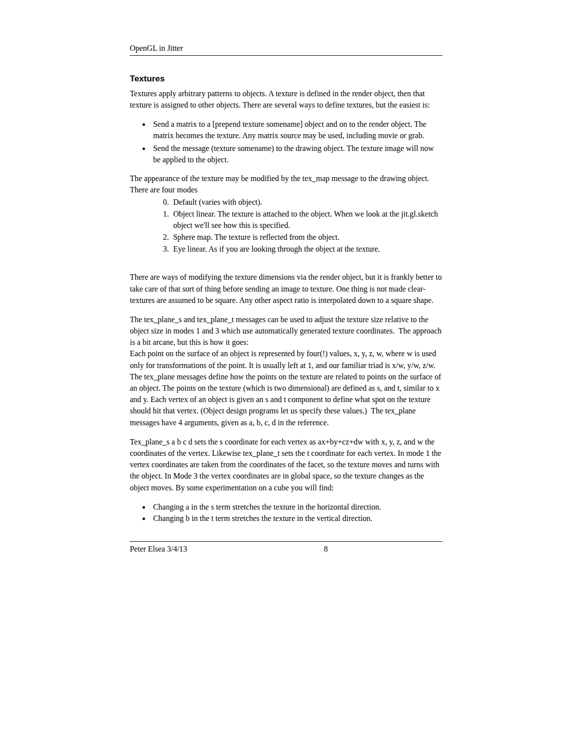OpenGL in Jitter
Textures
Textures apply arbitrary patterns to objects. A texture is defined in the render object, then that texture is assigned to other objects. There are several ways to define textures, but the easiest is:
Send a matrix to a [prepend texture somename] object and on to the render object. The matrix becomes the texture. Any matrix source may be used, including movie or grab.
Send the message (texture somename) to the drawing object. The texture image will now be applied to the object.
The appearance of the texture may be modified by the tex_map message to the drawing object. There are four modes
Default (varies with object).
Object linear. The texture is attached to the object. When we look at the jit.gl.sketch object we'll see how this is specified.
Sphere map. The texture is reflected from the object.
Eye linear. As if you are looking through the object at the texture.
There are ways of modifying the texture dimensions via the render object, but it is frankly better to take care of that sort of thing before sending an image to texture. One thing is not made clear- textures are assumed to be square. Any other aspect ratio is interpolated down to a square shape.
The tex_plane_s and tex_plane_t messages can be used to adjust the texture size relative to the object size in modes 1 and 3 which use automatically generated texture coordinates. The approach is a bit arcane, but this is how it goes:
Each point on the surface of an object is represented by four(!) values, x, y, z, w, where w is used only for transformations of the point. It is usually left at 1, and our familiar triad is x/w, y/w, z/w. The tex_plane messages define how the points on the texture are related to points on the surface of an object. The points on the texture (which is two dimensional) are defined as s, and t, similar to x and y. Each vertex of an object is given an s and t component to define what spot on the texture should hit that vertex. (Object design programs let us specify these values.) The tex_plane messages have 4 arguments, given as a, b, c, d in the reference.
Tex_plane_s a b c d sets the s coordinate for each vertex as ax+by+cz+dw with x, y, z, and w the coordinates of the vertex. Likewise tex_plane_t sets the t coordinate for each vertex. In mode 1 the vertex coordinates are taken from the coordinates of the facet, so the texture moves and turns with the object. In Mode 3 the vertex coordinates are in global space, so the texture changes as the object moves. By some experimentation on a cube you will find:
Changing a in the s term stretches the texture in the horizontal direction.
Changing b in the t term stretches the texture in the vertical direction.
Peter Elsea 3/4/13
8